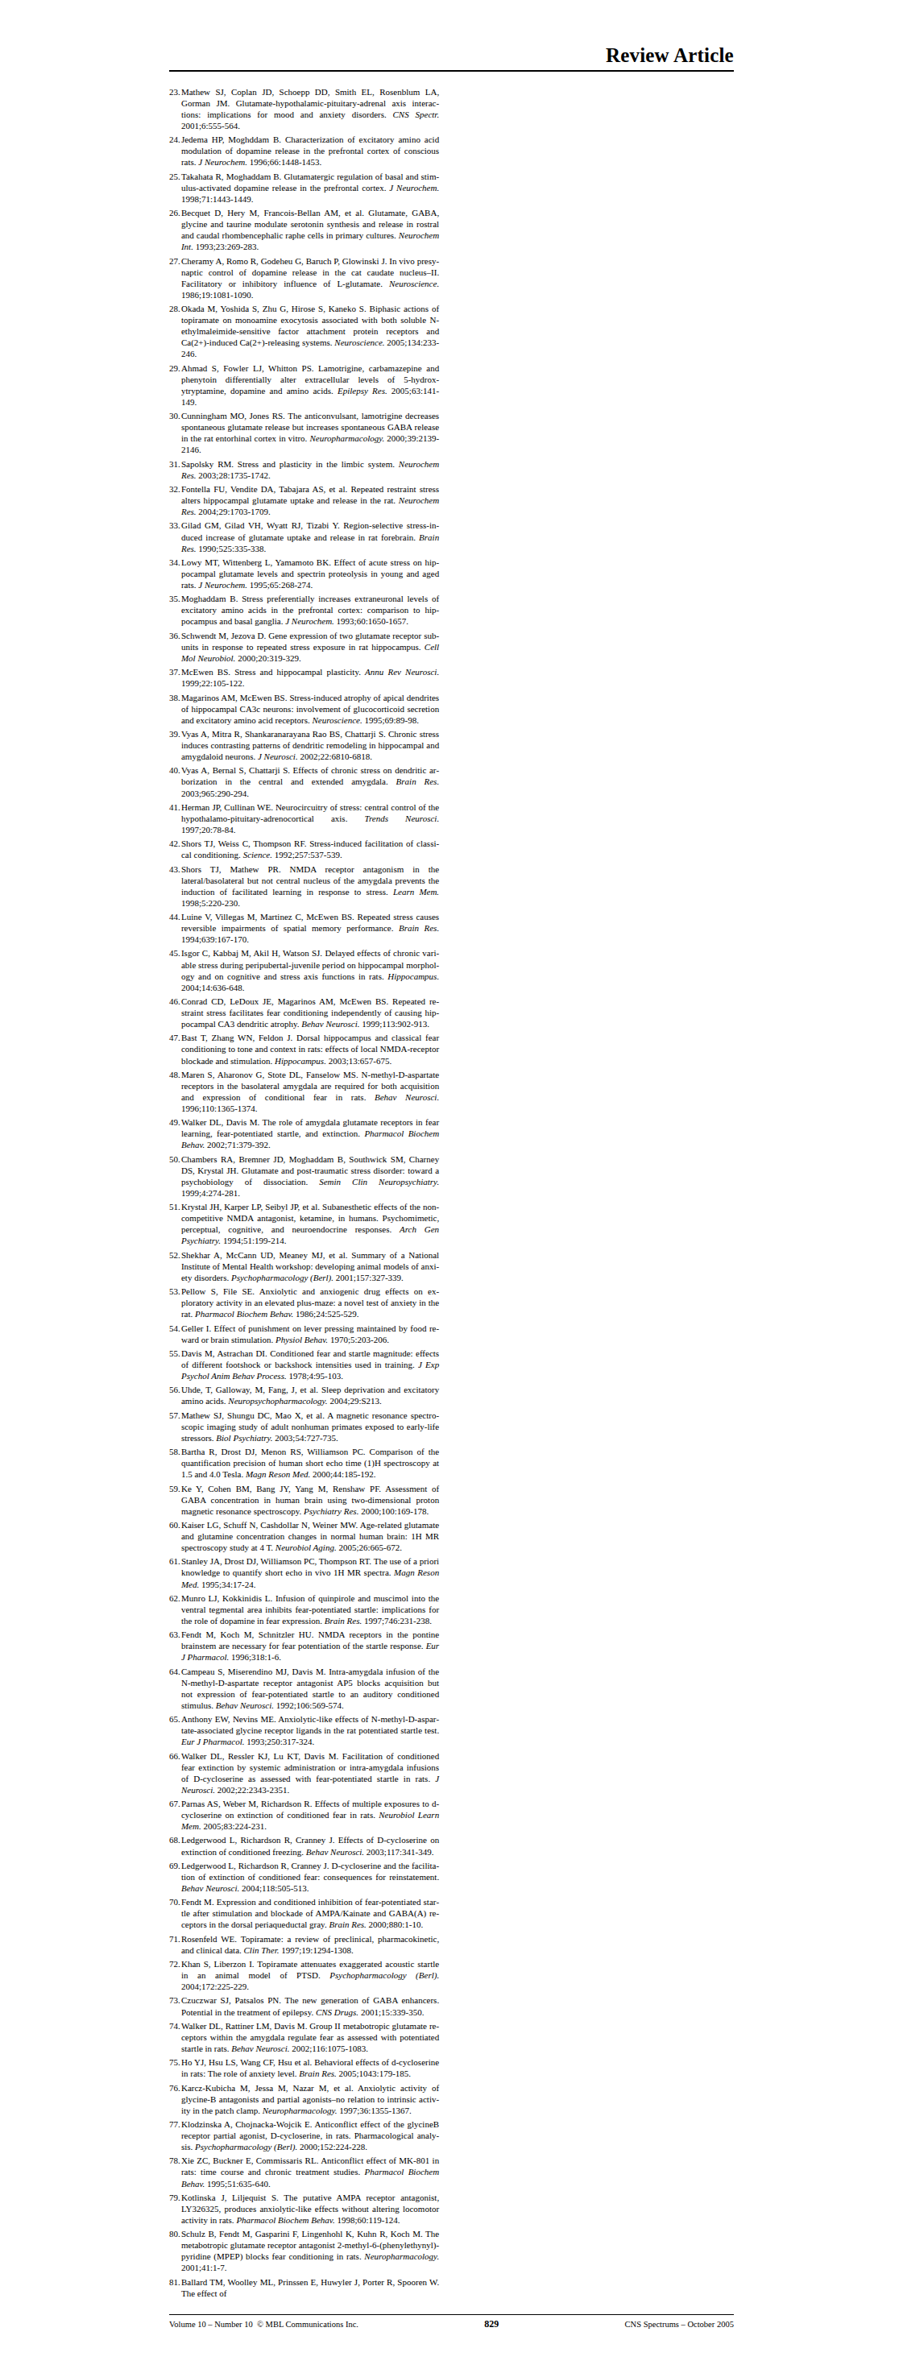Review Article
23. Mathew SJ, Coplan JD, Schoepp DD, Smith EL, Rosenblum LA, Gorman JM. Glutamate-hypothalamic-pituitary-adrenal axis interactions: implications for mood and anxiety disorders. CNS Spectr. 2001;6:555-564.
24. Jedema HP, Moghddam B. Characterization of excitatory amino acid modulation of dopamine release in the prefrontal cortex of conscious rats. J Neurochem. 1996;66:1448-1453.
25. Takahata R, Moghaddam B. Glutamatergic regulation of basal and stimulus-activated dopamine release in the prefrontal cortex. J Neurochem. 1998;71:1443-1449.
26. Becquet D, Hery M, Francois-Bellan AM, et al. Glutamate, GABA, glycine and taurine modulate serotonin synthesis and release in rostral and caudal rhombencephalic raphe cells in primary cultures. Neurochem Int. 1993;23:269-283.
27. Cheramy A, Romo R, Godeheu G, Baruch P, Glowinski J. In vivo presynaptic control of dopamine release in the cat caudate nucleus–II. Facilitatory or inhibitory influence of L-glutamate. Neuroscience. 1986;19:1081-1090.
28. Okada M, Yoshida S, Zhu G, Hirose S, Kaneko S. Biphasic actions of topiramate on monoamine exocytosis associated with both soluble N-ethylmaleimide-sensitive factor attachment protein receptors and Ca(2+)-induced Ca(2+)-releasing systems. Neuroscience. 2005;134:233-246.
29. Ahmad S, Fowler LJ, Whitton PS. Lamotrigine, carbamazepine and phenytoin differentially alter extracellular levels of 5-hydroxytryptamine, dopamine and amino acids. Epilepsy Res. 2005;63:141-149.
30. Cunningham MO, Jones RS. The anticonvulsant, lamotrigine decreases spontaneous glutamate release but increases spontaneous GABA release in the rat entorhinal cortex in vitro. Neuropharmacology. 2000;39:2139-2146.
31. Sapolsky RM. Stress and plasticity in the limbic system. Neurochem Res. 2003;28:1735-1742.
32. Fontella FU, Vendite DA, Tabajara AS, et al. Repeated restraint stress alters hippocampal glutamate uptake and release in the rat. Neurochem Res. 2004;29:1703-1709.
33. Gilad GM, Gilad VH, Wyatt RJ, Tizabi Y. Region-selective stress-induced increase of glutamate uptake and release in rat forebrain. Brain Res. 1990;525:335-338.
34. Lowy MT, Wittenberg L, Yamamoto BK. Effect of acute stress on hippocampal glutamate levels and spectrin proteolysis in young and aged rats. J Neurochem. 1995;65:268-274.
35. Moghaddam B. Stress preferentially increases extraneuronal levels of excitatory amino acids in the prefrontal cortex: comparison to hippocampus and basal ganglia. J Neurochem. 1993;60:1650-1657.
36. Schwendt M, Jezova D. Gene expression of two glutamate receptor subunits in response to repeated stress exposure in rat hippocampus. Cell Mol Neurobiol. 2000;20:319-329.
37. McEwen BS. Stress and hippocampal plasticity. Annu Rev Neurosci. 1999;22:105-122.
38. Magarinos AM, McEwen BS. Stress-induced atrophy of apical dendrites of hippocampal CA3c neurons: involvement of glucocorticoid secretion and excitatory amino acid receptors. Neuroscience. 1995;69:89-98.
39. Vyas A, Mitra R, Shankaranarayana Rao BS, Chattarji S. Chronic stress induces contrasting patterns of dendritic remodeling in hippocampal and amygdaloid neurons. J Neurosci. 2002;22:6810-6818.
40. Vyas A, Bernal S, Chattarji S. Effects of chronic stress on dendritic arborization in the central and extended amygdala. Brain Res. 2003;965:290-294.
41. Herman JP, Cullinan WE. Neurocircuitry of stress: central control of the hypothalamo-pituitary-adrenocortical axis. Trends Neurosci. 1997;20:78-84.
42. Shors TJ, Weiss C, Thompson RF. Stress-induced facilitation of classical conditioning. Science. 1992;257:537-539.
43. Shors TJ, Mathew PR. NMDA receptor antagonism in the lateral/basolateral but not central nucleus of the amygdala prevents the induction of facilitated learning in response to stress. Learn Mem. 1998;5:220-230.
44. Luine V, Villegas M, Martinez C, McEwen BS. Repeated stress causes reversible impairments of spatial memory performance. Brain Res. 1994;639:167-170.
45. Isgor C, Kabbaj M, Akil H, Watson SJ. Delayed effects of chronic variable stress during peripubertal-juvenile period on hippocampal morphology and on cognitive and stress axis functions in rats. Hippocampus. 2004;14:636-648.
46. Conrad CD, LeDoux JE, Magarinos AM, McEwen BS. Repeated restraint stress facilitates fear conditioning independently of causing hippocampal CA3 dendritic atrophy. Behav Neurosci. 1999;113:902-913.
47. Bast T, Zhang WN, Feldon J. Dorsal hippocampus and classical fear conditioning to tone and context in rats: effects of local NMDA-receptor blockade and stimulation. Hippocampus. 2003;13:657-675.
48. Maren S, Aharonov G, Stote DL, Fanselow MS. N-methyl-D-aspartate receptors in the basolateral amygdala are required for both acquisition and expression of conditional fear in rats. Behav Neurosci. 1996;110:1365-1374.
49. Walker DL, Davis M. The role of amygdala glutamate receptors in fear learning, fear-potentiated startle, and extinction. Pharmacol Biochem Behav. 2002;71:379-392.
50. Chambers RA, Bremner JD, Moghaddam B, Southwick SM, Charney DS, Krystal JH. Glutamate and post-traumatic stress disorder: toward a psychobiology of dissociation. Semin Clin Neuropsychiatry. 1999;4:274-281.
51. Krystal JH, Karper LP, Seibyl JP, et al. Subanesthetic effects of the noncompetitive NMDA antagonist, ketamine, in humans. Psychomimetic, perceptual, cognitive, and neuroendocrine responses. Arch Gen Psychiatry. 1994;51:199-214.
52. Shekhar A, McCann UD, Meaney MJ, et al. Summary of a National Institute of Mental Health workshop: developing animal models of anxiety disorders. Psychopharmacology (Berl). 2001;157:327-339.
53. Pellow S, File SE. Anxiolytic and anxiogenic drug effects on exploratory activity in an elevated plus-maze: a novel test of anxiety in the rat. Pharmacol Biochem Behav. 1986;24:525-529.
54. Geller I. Effect of punishment on lever pressing maintained by food reward or brain stimulation. Physiol Behav. 1970;5:203-206.
55. Davis M, Astrachan DI. Conditioned fear and startle magnitude: effects of different footshock or backshock intensities used in training. J Exp Psychol Anim Behav Process. 1978;4:95-103.
56. Uhde, T, Galloway, M, Fang, J, et al. Sleep deprivation and excitatory amino acids. Neuropsychopharmacology. 2004;29:S213.
57. Mathew SJ, Shungu DC, Mao X, et al. A magnetic resonance spectroscopic imaging study of adult nonhuman primates exposed to early-life stressors. Biol Psychiatry. 2003;54:727-735.
58. Bartha R, Drost DJ, Menon RS, Williamson PC. Comparison of the quantification precision of human short echo time (1)H spectroscopy at 1.5 and 4.0 Tesla. Magn Reson Med. 2000;44:185-192.
59. Ke Y, Cohen BM, Bang JY, Yang M, Renshaw PF. Assessment of GABA concentration in human brain using two-dimensional proton magnetic resonance spectroscopy. Psychiatry Res. 2000;100:169-178.
60. Kaiser LG, Schuff N, Cashdollar N, Weiner MW. Age-related glutamate and glutamine concentration changes in normal human brain: 1H MR spectroscopy study at 4 T. Neurobiol Aging. 2005;26:665-672.
61. Stanley JA, Drost DJ, Williamson PC, Thompson RT. The use of a priori knowledge to quantify short echo in vivo 1H MR spectra. Magn Reson Med. 1995;34:17-24.
62. Munro LJ, Kokkinidis L. Infusion of quinpirole and muscimol into the ventral tegmental area inhibits fear-potentiated startle: implications for the role of dopamine in fear expression. Brain Res. 1997;746:231-238.
63. Fendt M, Koch M, Schnitzler HU. NMDA receptors in the pontine brainstem are necessary for fear potentiation of the startle response. Eur J Pharmacol. 1996;318:1-6.
64. Campeau S, Miserendino MJ, Davis M. Intra-amygdala infusion of the N-methyl-D-aspartate receptor antagonist AP5 blocks acquisition but not expression of fear-potentiated startle to an auditory conditioned stimulus. Behav Neurosci. 1992;106:569-574.
65. Anthony EW, Nevins ME. Anxiolytic-like effects of N-methyl-D-aspartate-associated glycine receptor ligands in the rat potentiated startle test. Eur J Pharmacol. 1993;250:317-324.
66. Walker DL, Ressler KJ, Lu KT, Davis M. Facilitation of conditioned fear extinction by systemic administration or intra-amygdala infusions of D-cycloserine as assessed with fear-potentiated startle in rats. J Neurosci. 2002;22:2343-2351.
67. Parnas AS, Weber M, Richardson R. Effects of multiple exposures to d-cycloserine on extinction of conditioned fear in rats. Neurobiol Learn Mem. 2005;83:224-231.
68. Ledgerwood L, Richardson R, Cranney J. Effects of D-cycloserine on extinction of conditioned freezing. Behav Neurosci. 2003;117:341-349.
69. Ledgerwood L, Richardson R, Cranney J. D-cycloserine and the facilitation of extinction of conditioned fear: consequences for reinstatement. Behav Neurosci. 2004;118:505-513.
70. Fendt M. Expression and conditioned inhibition of fear-potentiated startle after stimulation and blockade of AMPA/Kainate and GABA(A) receptors in the dorsal periaqueductal gray. Brain Res. 2000;880:1-10.
71. Rosenfeld WE. Topiramate: a review of preclinical, pharmacokinetic, and clinical data. Clin Ther. 1997;19:1294-1308.
72. Khan S, Liberzon I. Topiramate attenuates exaggerated acoustic startle in an animal model of PTSD. Psychopharmacology (Berl). 2004;172:225-229.
73. Czuczwar SJ, Patsalos PN. The new generation of GABA enhancers. Potential in the treatment of epilepsy. CNS Drugs. 2001;15:339-350.
74. Walker DL, Rattiner LM, Davis M. Group II metabotropic glutamate receptors within the amygdala regulate fear as assessed with potentiated startle in rats. Behav Neurosci. 2002;116:1075-1083.
75. Ho YJ, Hsu LS, Wang CF, Hsu et al. Behavioral effects of d-cycloserine in rats: The role of anxiety level. Brain Res. 2005;1043:179-185.
76. Karcz-Kubicha M, Jessa M, Nazar M, et al. Anxiolytic activity of glycine-B antagonists and partial agonists–no relation to intrinsic activity in the patch clamp. Neuropharmacology. 1997;36:1355-1367.
77. Klodzinska A, Chojnacka-Wojcik E. Anticonflict effect of the glycineB receptor partial agonist, D-cycloserine, in rats. Pharmacological analysis. Psychopharmacology (Berl). 2000;152:224-228.
78. Xie ZC, Buckner E, Commissaris RL. Anticonflict effect of MK-801 in rats: time course and chronic treatment studies. Pharmacol Biochem Behav. 1995;51:635-640.
79. Kotlinska J, Liljequist S. The putative AMPA receptor antagonist, LY326325, produces anxiolytic-like effects without altering locomotor activity in rats. Pharmacol Biochem Behav. 1998;60:119-124.
80. Schulz B, Fendt M, Gasparini F, Lingenhohl K, Kuhn R, Koch M. The metabotropic glutamate receptor antagonist 2-methyl-6-(phenylethynyl)-pyridine (MPEP) blocks fear conditioning in rats. Neuropharmacology. 2001;41:1-7.
81. Ballard TM, Woolley ML, Prinssen E, Huwyler J, Porter R, Spooren W. The effect of
Volume 10 – Number 10 © MBL Communications Inc.
829
CNS Spectrums – October 2005